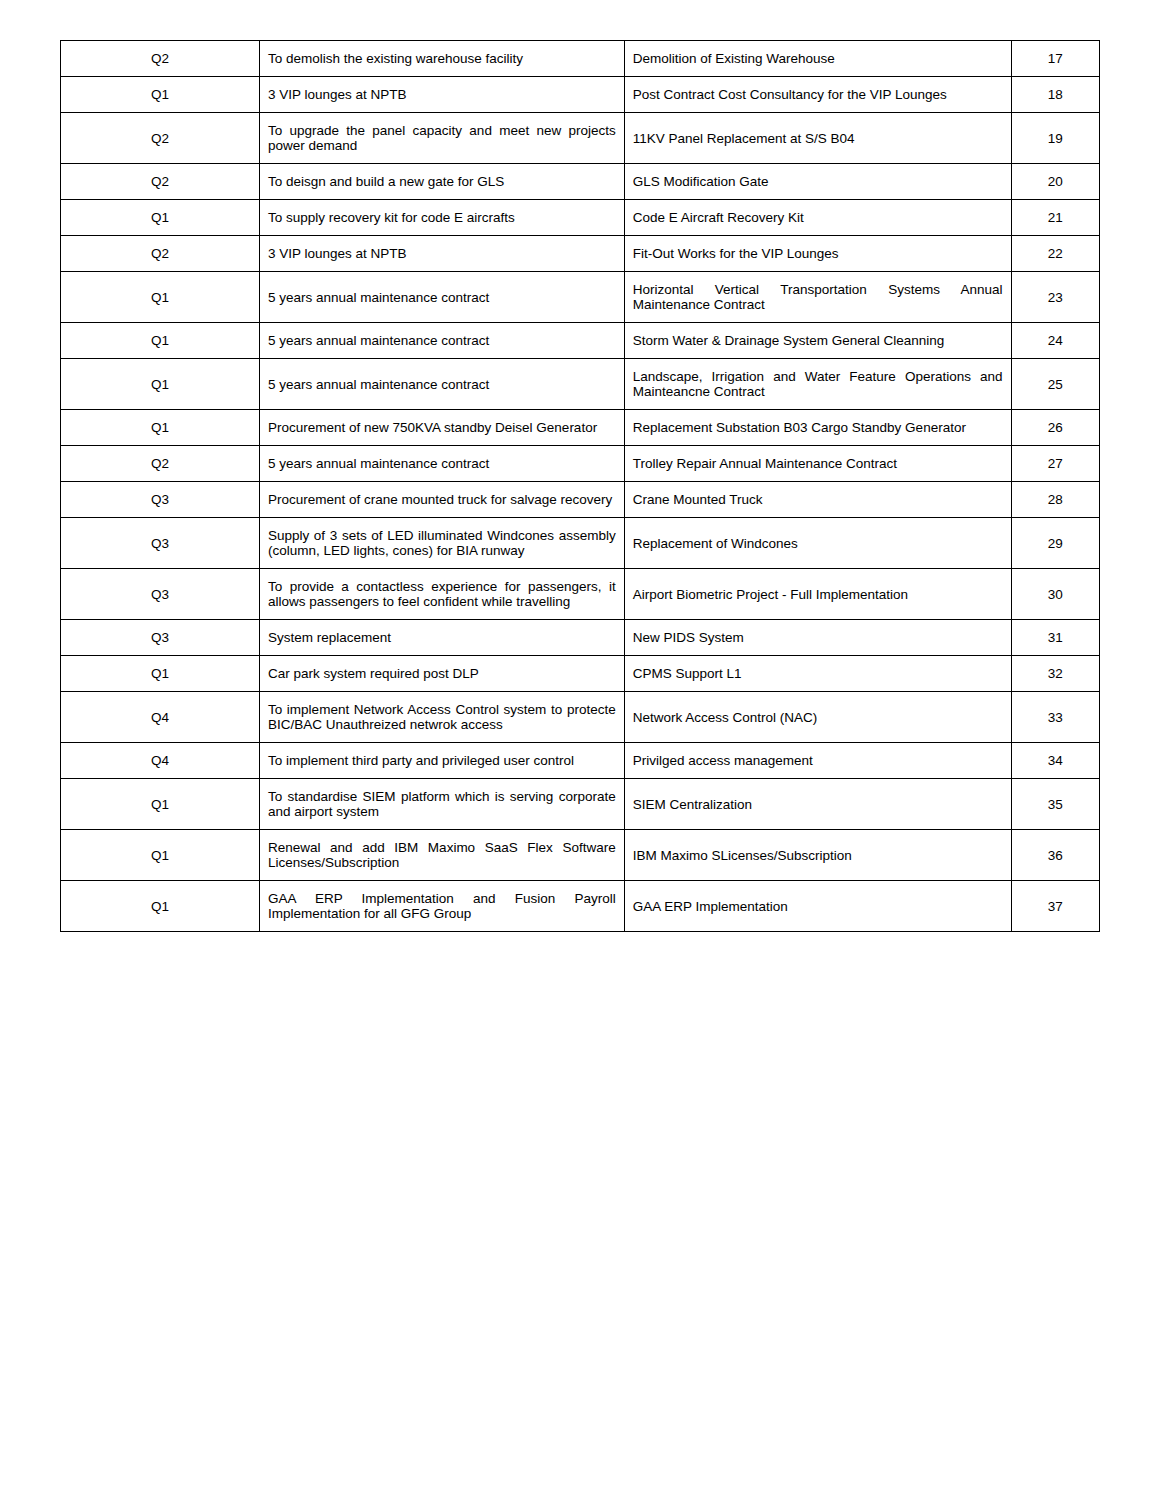| Q2 | To demolish the existing warehouse facility | Demolition of Existing Warehouse | 17 |
| Q1 | 3 VIP lounges at NPTB | Post Contract Cost Consultancy for the VIP Lounges | 18 |
| Q2 | To upgrade the panel capacity and meet new projects power demand | 11KV Panel Replacement at S/S B04 | 19 |
| Q2 | To deisgn and build a new gate for GLS | GLS Modification Gate | 20 |
| Q1 | To supply recovery kit for code E aircrafts | Code E Aircraft Recovery Kit | 21 |
| Q2 | 3 VIP lounges at NPTB | Fit-Out Works for the VIP Lounges | 22 |
| Q1 | 5 years annual maintenance contract | Horizontal Vertical Transportation Systems Annual Maintenance Contract | 23 |
| Q1 | 5 years annual maintenance contract | Storm Water & Drainage System General Cleanning | 24 |
| Q1 | 5 years annual maintenance contract | Landscape, Irrigation and Water Feature Operations and Mainteancne Contract | 25 |
| Q1 | Procurement of new 750KVA standby Deisel Generator | Replacement Substation B03 Cargo Standby Generator | 26 |
| Q2 | 5 years annual maintenance contract | Trolley Repair Annual Maintenance Contract | 27 |
| Q3 | Procurement of crane mounted truck for salvage recovery | Crane Mounted Truck | 28 |
| Q3 | Supply of 3 sets of LED illuminated Windcones assembly (column, LED lights, cones) for BIA runway | Replacement of Windcones | 29 |
| Q3 | To provide a contactless experience for passengers, it allows passengers to feel confident while travelling | Airport Biometric Project - Full Implementation | 30 |
| Q3 | System replacement | New PIDS System | 31 |
| Q1 | Car park system required post DLP | CPMS Support L1 | 32 |
| Q4 | To implement Network Access Control system to protecte BIC/BAC Unauthreized netwrok access | Network Access Control (NAC) | 33 |
| Q4 | To implement third party and privileged user control | Privilged access management | 34 |
| Q1 | To standardise SIEM platform which is serving corporate and airport system | SIEM Centralization | 35 |
| Q1 | Renewal and add IBM Maximo SaaS Flex Software Licenses/Subscription | IBM Maximo SLicenses/Subscription | 36 |
| Q1 | GAA ERP Implementation and Fusion Payroll Implementation for all GFG Group | GAA ERP Implementation | 37 |